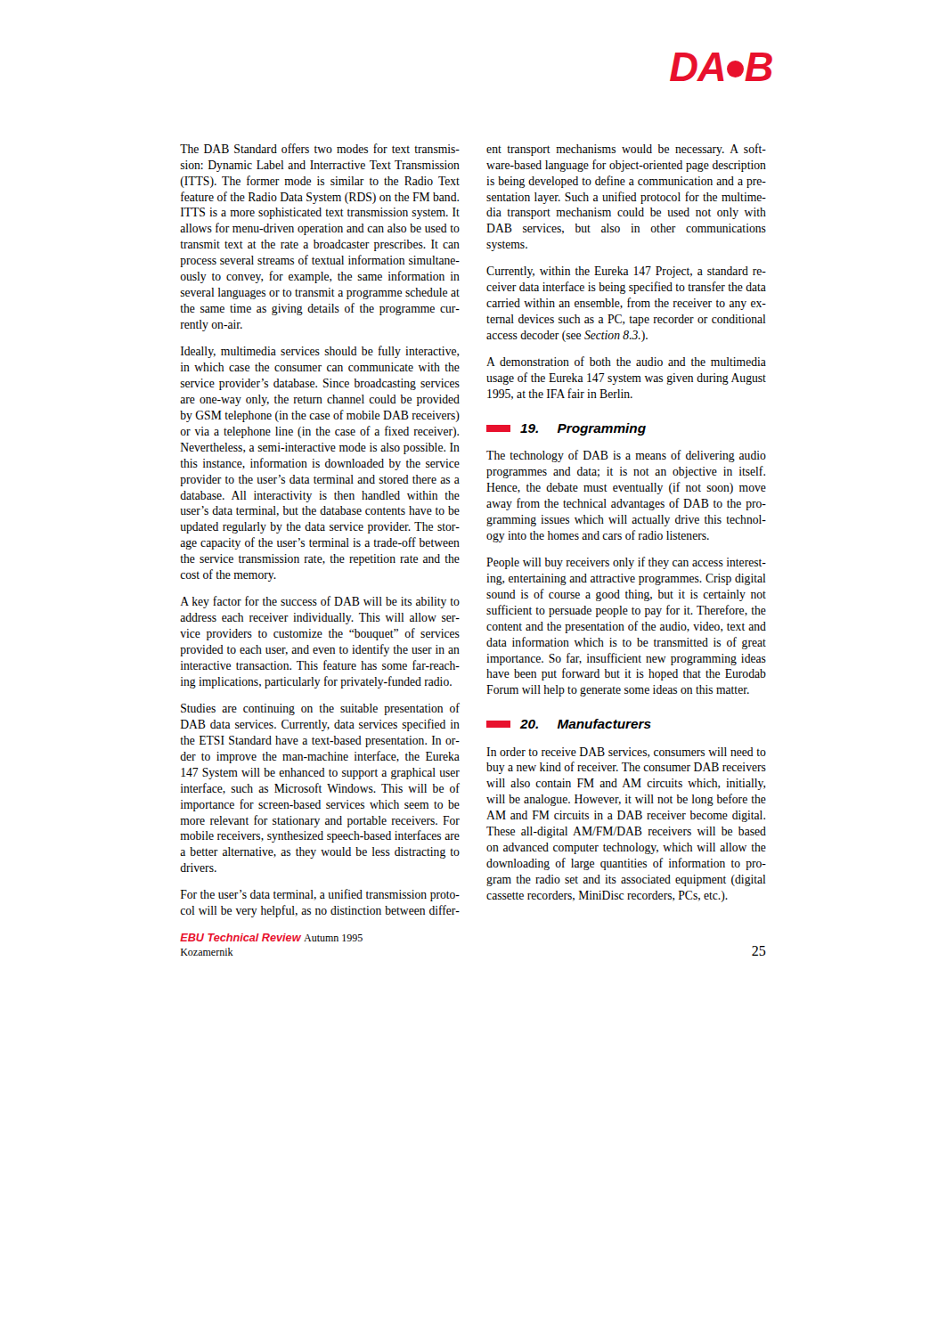DA B
The DAB Standard offers two modes for text transmission: Dynamic Label and Interractive Text Transmission (ITTS). The former mode is similar to the Radio Text feature of the Radio Data System (RDS) on the FM band. ITTS is a more sophisticated text transmission system. It allows for menu-driven operation and can also be used to transmit text at the rate a broadcaster prescribes. It can process several streams of textual information simultaneously to convey, for example, the same information in several languages or to transmit a programme schedule at the same time as giving details of the programme currently on-air.
Ideally, multimedia services should be fully interactive, in which case the consumer can communicate with the service provider’s database. Since broadcasting services are one-way only, the return channel could be provided by GSM telephone (in the case of mobile DAB receivers) or via a telephone line (in the case of a fixed receiver). Nevertheless, a semi-interactive mode is also possible. In this instance, information is downloaded by the service provider to the user’s data terminal and stored there as a database. All interactivity is then handled within the user’s data terminal, but the database contents have to be updated regularly by the data service provider. The storage capacity of the user’s terminal is a trade-off between the service transmission rate, the repetition rate and the cost of the memory.
A key factor for the success of DAB will be its ability to address each receiver individually. This will allow service providers to customize the “bouquet” of services provided to each user, and even to identify the user in an interactive transaction. This feature has some far-reaching implications, particularly for privately-funded radio.
Studies are continuing on the suitable presentation of DAB data services. Currently, data services specified in the ETSI Standard have a text-based presentation. In order to improve the man-machine interface, the Eureka 147 System will be enhanced to support a graphical user interface, such as Microsoft Windows. This will be of importance for screen-based services which seem to be more relevant for stationary and portable receivers. For mobile receivers, synthesized speech-based interfaces are a better alternative, as they would be less distracting to drivers.
For the user’s data terminal, a unified transmission protocol will be very helpful, as no distinction between different transport mechanisms would be necessary. A software-based language for object-oriented page description is being developed to define a communication and a presentation layer. Such a unified protocol for the multimedia transport mechanism could be used not only with DAB services, but also in other communications systems.
Currently, within the Eureka 147 Project, a standard receiver data interface is being specified to transfer the data carried within an ensemble, from the receiver to any external devices such as a PC, tape recorder or conditional access decoder (see Section 8.3.).
A demonstration of both the audio and the multimedia usage of the Eureka 147 system was given during August 1995, at the IFA fair in Berlin.
19. Programming
The technology of DAB is a means of delivering audio programmes and data; it is not an objective in itself. Hence, the debate must eventually (if not soon) move away from the technical advantages of DAB to the programming issues which will actually drive this technology into the homes and cars of radio listeners.
People will buy receivers only if they can access interesting, entertaining and attractive programmes. Crisp digital sound is of course a good thing, but it is certainly not sufficient to persuade people to pay for it. Therefore, the content and the presentation of the audio, video, text and data information which is to be transmitted is of great importance. So far, insufficient new programming ideas have been put forward but it is hoped that the Eurodab Forum will help to generate some ideas on this matter.
20. Manufacturers
In order to receive DAB services, consumers will need to buy a new kind of receiver. The consumer DAB receivers will also contain FM and AM circuits which, initially, will be analogue. However, it will not be long before the AM and FM circuits in a DAB receiver become digital. These all-digital AM/FM/DAB receivers will be based on advanced computer technology, which will allow the downloading of large quantities of information to program the radio set and its associated equipment (digital cassette recorders, MiniDisc recorders, PCs, etc.).
EBU Technical Review Autumn 1995
Kozamernik
25